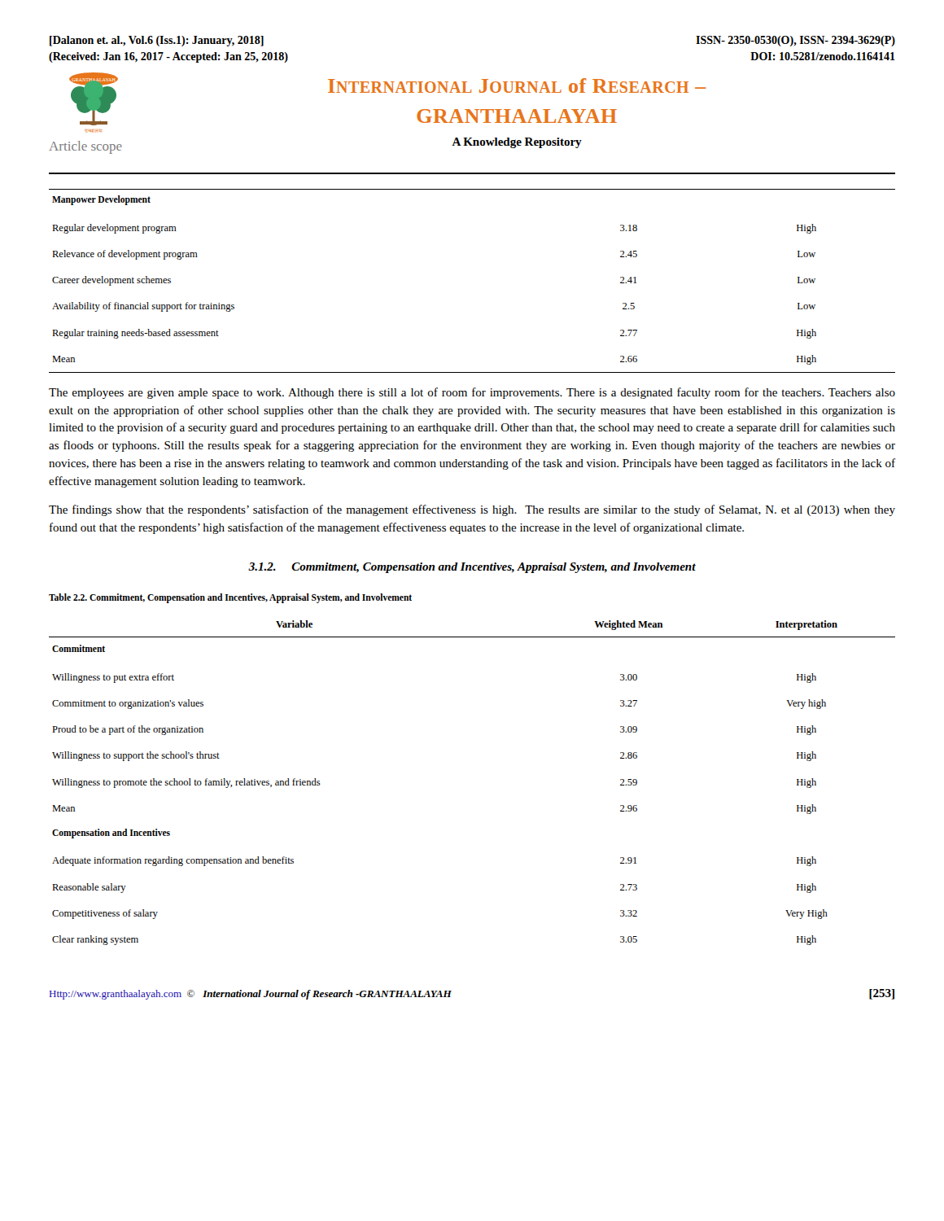[Dalanon et. al., Vol.6 (Iss.1): January, 2018]
(Received: Jan 16, 2017 - Accepted: Jan 25, 2018)
ISSN- 2350-0530(O), ISSN- 2394-3629(P)
DOI: 10.5281/zenodo.1164141
GRANTHAALAYAH ग्रन्थालयः
INTERNATIONAL JOURNAL of RESEARCH –
GRANTHAALAYAH
A Knowledge Repository
Article scope
| Manpower Development | | |
| Regular development program | 3.18 | High |
| Relevance of development program | 2.45 | Low |
| Career development schemes | 2.41 | Low |
| Availability of financial support for trainings | 2.5 | Low |
| Regular training needs-based assessment | 2.77 | High |
| Mean | 2.66 | High |
The employees are given ample space to work. Although there is still a lot of room for improvements. There is a designated faculty room for the teachers. Teachers also exult on the appropriation of other school supplies other than the chalk they are provided with. The security measures that have been established in this organization is limited to the provision of a security guard and procedures pertaining to an earthquake drill. Other than that, the school may need to create a separate drill for calamities such as floods or typhoons. Still the results speak for a staggering appreciation for the environment they are working in. Even though majority of the teachers are newbies or novices, there has been a rise in the answers relating to teamwork and common understanding of the task and vision. Principals have been tagged as facilitators in the lack of effective management solution leading to teamwork.
The findings show that the respondents’ satisfaction of the management effectiveness is high. The results are similar to the study of Selamat, N. et al (2013) when they found out that the respondents’ high satisfaction of the management effectiveness equates to the increase in the level of organizational climate.
3.1.2. Commitment, Compensation and Incentives, Appraisal System, and Involvement
Table 2.2. Commitment, Compensation and Incentives, Appraisal System, and Involvement
| Variable | Weighted Mean | Interpretation |
| --- | --- | --- |
| Commitment | | |
| Willingness to put extra effort | 3.00 | High |
| Commitment to organization's values | 3.27 | Very high |
| Proud to be a part of the organization | 3.09 | High |
| Willingness to support the school's thrust | 2.86 | High |
| Willingness to promote the school to family, relatives, and friends | 2.59 | High |
| Mean | 2.96 | High |
| Compensation and Incentives | | |
| Adequate information regarding compensation and benefits | 2.91 | High |
| Reasonable salary | 2.73 | High |
| Competitiveness of salary | 3.32 | Very High |
| Clear ranking system | 3.05 | High |
Http://www.granthaalayah.com © International Journal of Research -GRANTHAALAYAH
[253]